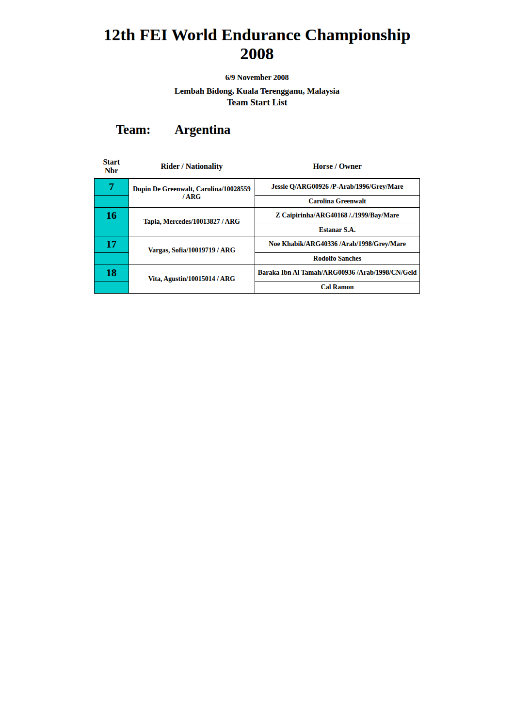12th FEI World Endurance Championship 2008
6/9 November 2008
Lembah Bidong, Kuala Terengganu, Malaysia
Team Start List
Team: Argentina
| Start Nbr | Rider / Nationality | Horse / Owner |
| --- | --- | --- |
| 7 | Dupin De Greenwalt, Carolina/10028559 / ARG | Jessie Q/ARG00926 /P-Arab/1996/Grey/Mare |
| | Carolina Greenwalt |
| 16 | Tapia, Mercedes/10013827 / ARG | Z Caipirinha/ARG40168 /./1999/Bay/Mare |
| | Estanar S.A. |
| 17 | Vargas, Sofia/10019719 / ARG | Noe Khabik/ARG40336 /Arab/1998/Grey/Mare |
| | Rodolfo Sanches |
| 18 | Vita, Agustin/10015014 / ARG | Baraka Ibn Al Tamah/ARG00936 /Arab/1998/CN/Geld |
| | Cal Ramon |